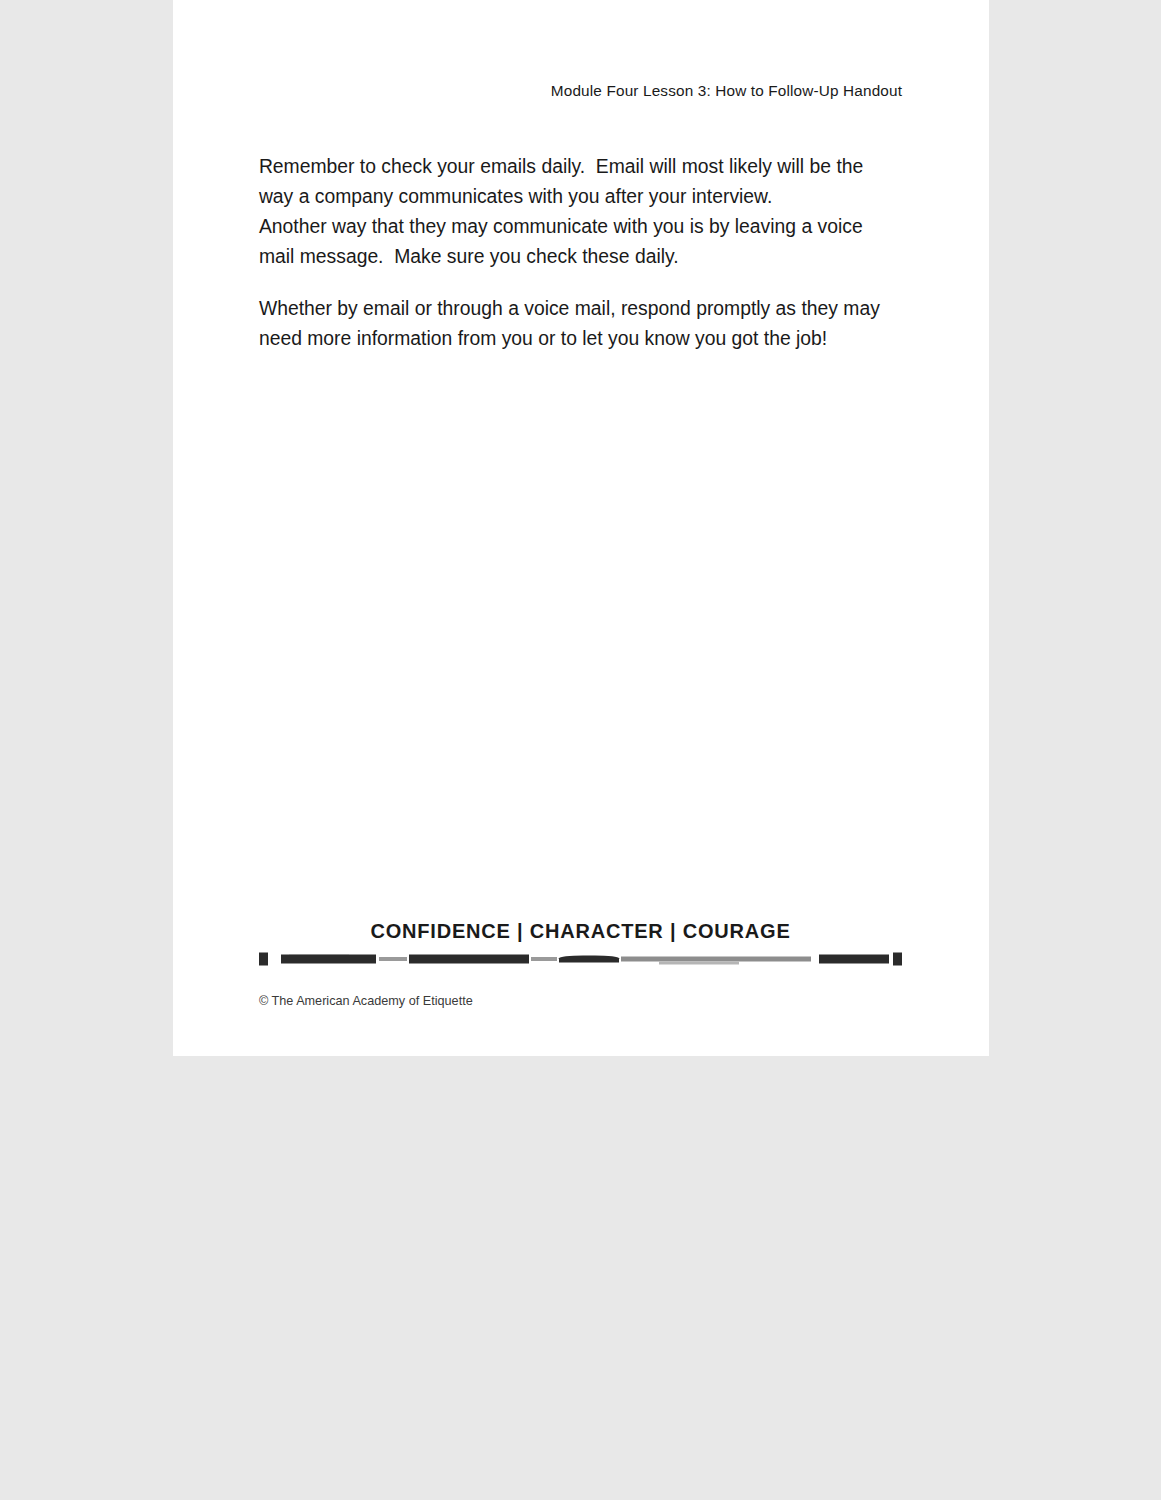Module Four Lesson 3: How to Follow-Up Handout
Remember to check your emails daily. Email will most likely will be the way a company communicates with you after your interview.
Another way that they may communicate with you is by leaving a voice mail message. Make sure you check these daily.
Whether by email or through a voice mail, respond promptly as they may need more information from you or to let you know you got the job!
Confidence | Character | Courage
© The American Academy of Etiquette